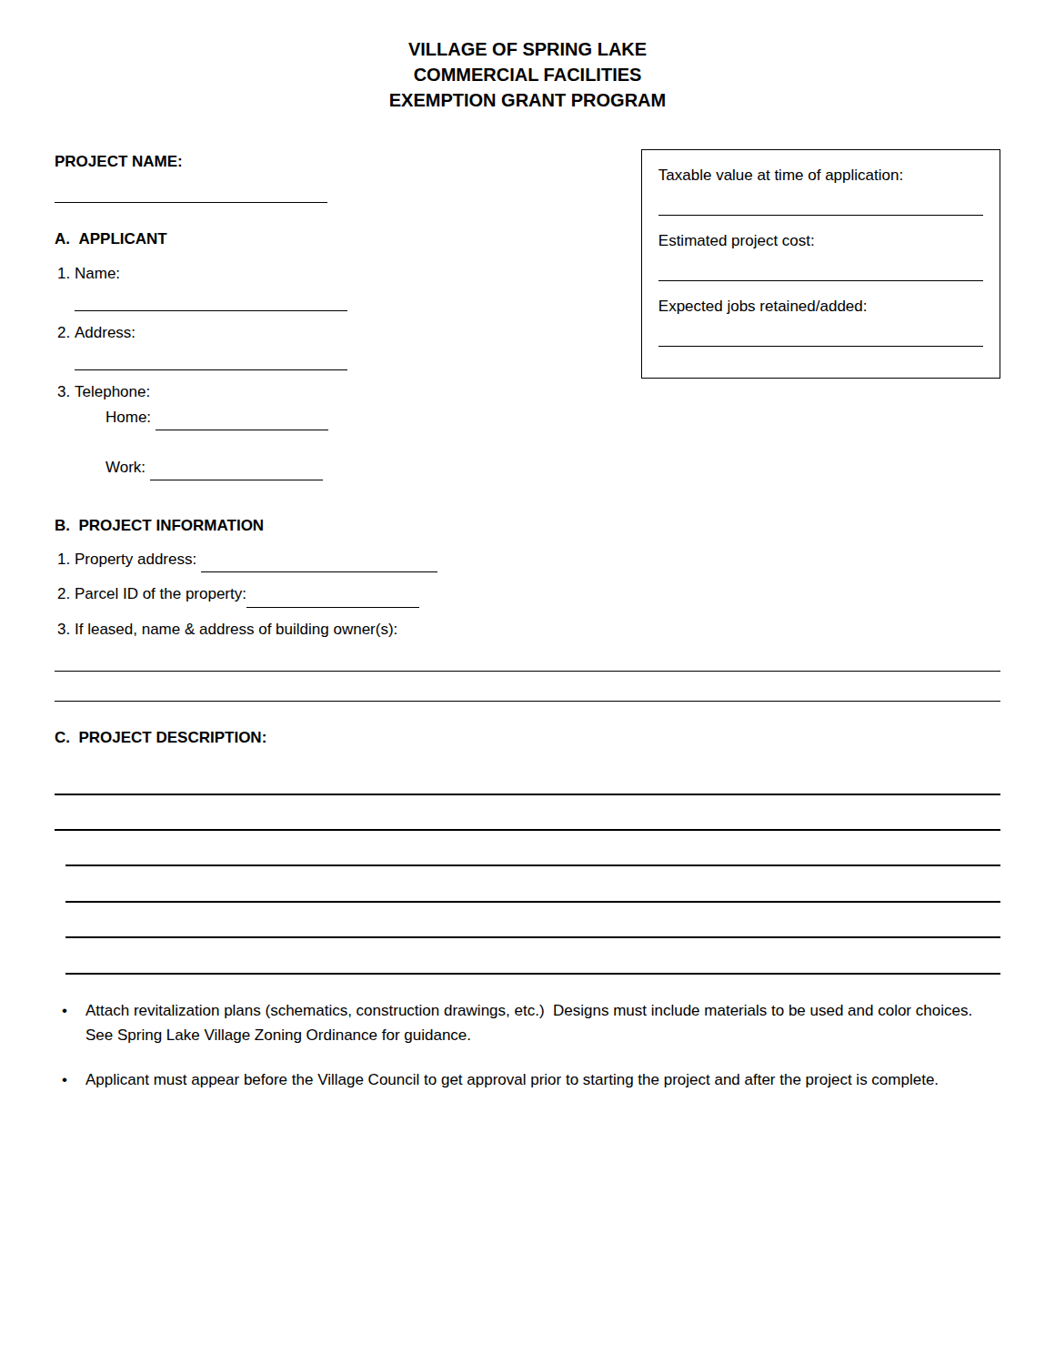VILLAGE OF SPRING LAKE
COMMERCIAL FACILITIES
EXEMPTION GRANT PROGRAM
PROJECT NAME:
A. APPLICANT
Name:
Address:
Telephone:
Home:
Work:
Taxable value at time of application:
Estimated project cost:
Expected jobs retained/added:
B. PROJECT INFORMATION
Property address:
Parcel ID of the property:
If leased, name & address of building owner(s):
C. PROJECT DESCRIPTION:
Attach revitalization plans (schematics, construction drawings, etc.) Designs must include materials to be used and color choices. See Spring Lake Village Zoning Ordinance for guidance.
Applicant must appear before the Village Council to get approval prior to starting the project and after the project is complete.